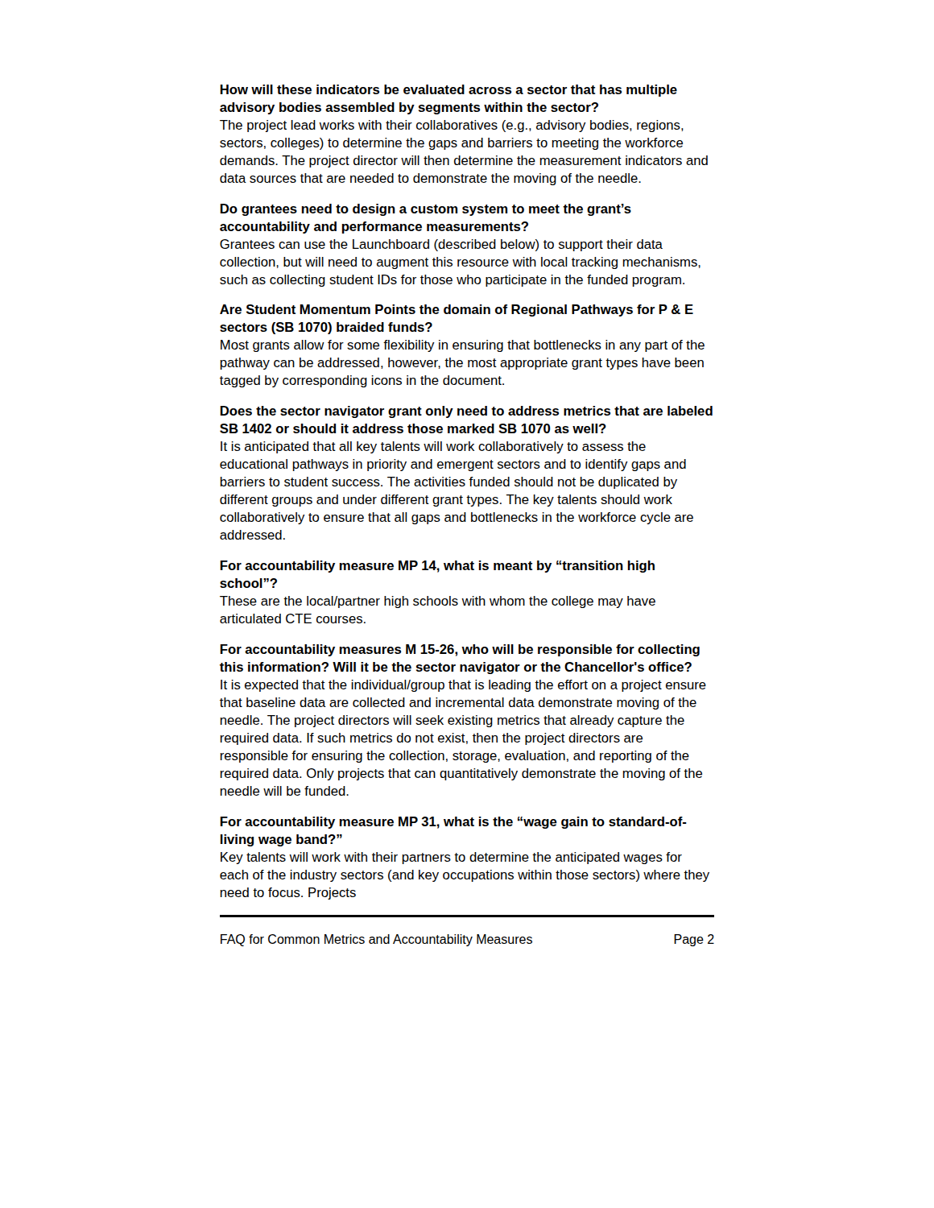How will these indicators be evaluated across a sector that has multiple advisory bodies assembled by segments within the sector?
The project lead works with their collaboratives (e.g., advisory bodies, regions, sectors, colleges) to determine the gaps and barriers to meeting the workforce demands. The project director will then determine the measurement indicators and data sources that are needed to demonstrate the moving of the needle.
Do grantees need to design a custom system to meet the grant’s accountability and performance measurements?
Grantees can use the Launchboard (described below) to support their data collection, but will need to augment this resource with local tracking mechanisms, such as collecting student IDs for those who participate in the funded program.
Are Student Momentum Points the domain of Regional Pathways for P & E sectors (SB 1070) braided funds?
Most grants allow for some flexibility in ensuring that bottlenecks in any part of the pathway can be addressed, however, the most appropriate grant types have been tagged by corresponding icons in the document.
Does the sector navigator grant only need to address metrics that are labeled SB 1402 or should it address those marked SB 1070 as well?
It is anticipated that all key talents will work collaboratively to assess the educational pathways in priority and emergent sectors and to identify gaps and barriers to student success. The activities funded should not be duplicated by different groups and under different grant types. The key talents should work collaboratively to ensure that all gaps and bottlenecks in the workforce cycle are addressed.
For accountability measure MP 14, what is meant by “transition high school”?
These are the local/partner high schools with whom the college may have articulated CTE courses.
For accountability measures M 15-26, who will be responsible for collecting this information? Will it be the sector navigator or the Chancellor's office?
It is expected that the individual/group that is leading the effort on a project ensure that baseline data are collected and incremental data demonstrate moving of the needle. The project directors will seek existing metrics that already capture the required data. If such metrics do not exist, then the project directors are responsible for ensuring the collection, storage, evaluation, and reporting of the required data. Only projects that can quantitatively demonstrate the moving of the needle will be funded.
For accountability measure MP 31, what is the “wage gain to standard-of-living wage band?”
Key talents will work with their partners to determine the anticipated wages for each of the industry sectors (and key occupations within those sectors) where they need to focus. Projects
FAQ for Common Metrics and Accountability Measures
Page 2